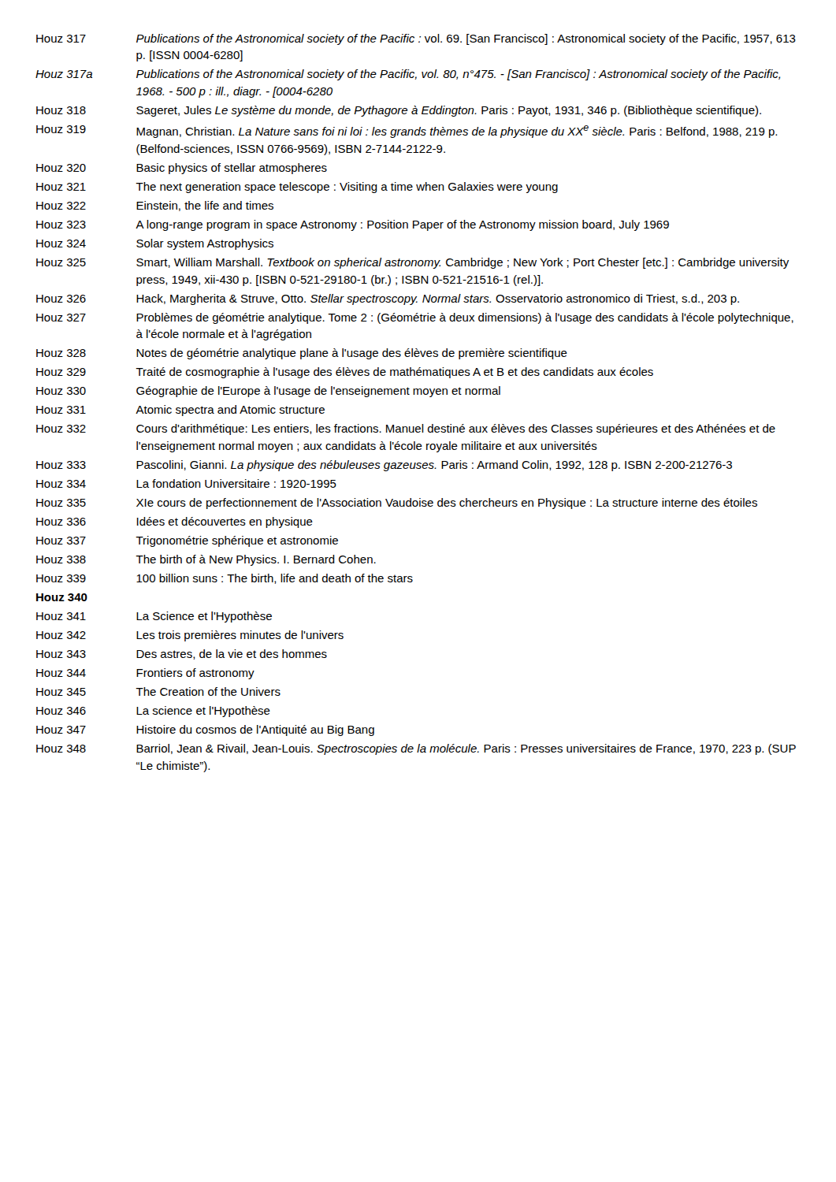Houz 317
Publications of the Astronomical society of the Pacific : vol. 69. [San Francisco] : Astronomical society of the Pacific, 1957, 613 p. [ISSN 0004-6280]
Houz 317a
Publications of the Astronomical society of the Pacific, vol. 80, n°475. - [San Francisco] : Astronomical society of the Pacific, 1968. - 500 p : ill., diagr. - [0004-6280
Houz 318
Sageret, Jules Le système du monde, de Pythagore à Eddington. Paris : Payot, 1931, 346 p. (Bibliothèque scientifique).
Houz 319
Magnan, Christian. La Nature sans foi ni loi : les grands thèmes de la physique du XXe siècle. Paris : Belfond, 1988, 219 p. (Belfond-sciences, ISSN 0766-9569), ISBN 2-7144-2122-9.
Houz 320
Basic physics of stellar atmospheres
Houz 321
The next generation space telescope : Visiting a time when Galaxies were young
Houz 322
Einstein, the life and times
Houz 323
A long-range program in space Astronomy : Position Paper of the Astronomy mission board, July 1969
Houz 324
Solar system Astrophysics
Houz 325
Smart, William Marshall. Textbook on spherical astronomy. Cambridge ; New York ; Port Chester [etc.] : Cambridge university press, 1949, xii-430 p. [ISBN 0-521-29180-1 (br.) ; ISBN 0-521-21516-1 (rel.)].
Houz 326
Hack, Margherita & Struve, Otto. Stellar spectroscopy. Normal stars. Osservatorio astronomico di Triest, s.d., 203 p.
Houz 327
Problèmes de géométrie analytique. Tome 2 : (Géométrie à deux dimensions) à l'usage des candidats à l'école polytechnique, à l'école normale et à l'agrégation
Houz 328
Notes de géométrie analytique plane à l'usage des élèves de première scientifique
Houz 329
Traité de cosmographie à l'usage des élèves de mathématiques A et B et des candidats aux écoles
Houz 330
Géographie de l'Europe à l'usage de l'enseignement moyen et normal
Houz 331
Atomic spectra and Atomic structure
Houz 332
Cours d'arithmétique: Les entiers, les fractions. Manuel destiné aux élèves des Classes supérieures et des Athénées et de l'enseignement normal moyen ; aux candidats à l'école royale militaire et aux universités
Houz 333
Pascolini, Gianni. La physique des nébuleuses gazeuses. Paris : Armand Colin, 1992, 128 p. ISBN 2-200-21276-3
Houz 334
La fondation Universitaire : 1920-1995
Houz 335
XIe cours de perfectionnement de l'Association Vaudoise des chercheurs en Physique : La structure interne des étoiles
Houz 336
Idées et découvertes en physique
Houz 337
Trigonométrie sphérique et astronomie
Houz 338
The birth of à New Physics. I. Bernard Cohen.
Houz 339
100 billion suns : The birth, life and death of the stars
Houz 340
Houz 341
La Science et l'Hypothèse
Houz 342
Les trois premières minutes de l'univers
Houz 343
Des astres, de la vie et des hommes
Houz 344
Frontiers of astronomy
Houz 345
The Creation of the Univers
Houz 346
La science et l'Hypothèse
Houz 347
Histoire du cosmos de l'Antiquité au Big Bang
Houz 348
Barriol, Jean & Rivail, Jean-Louis. Spectroscopies de la molécule. Paris : Presses universitaires de France, 1970, 223 p. (SUP “Le chimiste”).